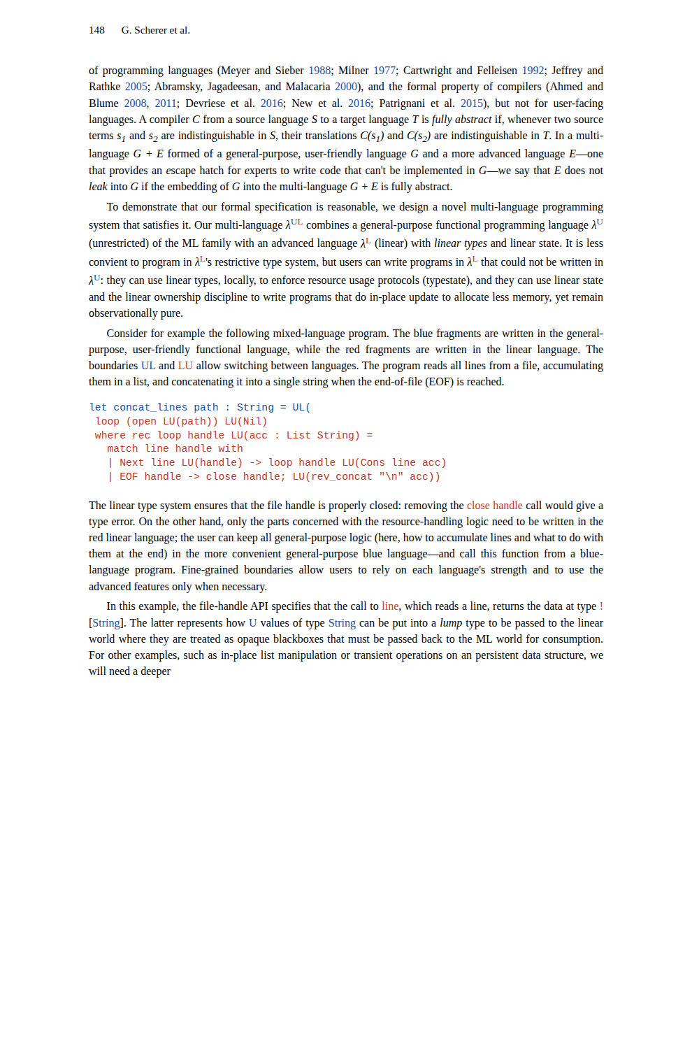148 G. Scherer et al.
of programming languages (Meyer and Sieber 1988; Milner 1977; Cartwright and Felleisen 1992; Jeffrey and Rathke 2005; Abramsky, Jagadeesan, and Malacaria 2000), and the formal property of compilers (Ahmed and Blume 2008, 2011; Devriese et al. 2016; New et al. 2016; Patrignani et al. 2015), but not for user-facing languages. A compiler C from a source language S to a target language T is fully abstract if, whenever two source terms s1 and s2 are indistinguishable in S, their translations C(s1) and C(s2) are indistinguishable in T. In a multi-language G + E formed of a general-purpose, user-friendly language G and a more advanced language E—one that provides an escape hatch for experts to write code that can't be implemented in G—we say that E does not leak into G if the embedding of G into the multi-language G + E is fully abstract.
To demonstrate that our formal specification is reasonable, we design a novel multi-language programming system that satisfies it. Our multi-language λUL combines a general-purpose functional programming language λU (unrestricted) of the ML family with an advanced language λL (linear) with linear types and linear state. It is less convient to program in λL's restrictive type system, but users can write programs in λL that could not be written in λU: they can use linear types, locally, to enforce resource usage protocols (typestate), and they can use linear state and the linear ownership discipline to write programs that do in-place update to allocate less memory, yet remain observationally pure.
Consider for example the following mixed-language program. The blue fragments are written in the general-purpose, user-friendly functional language, while the red fragments are written in the linear language. The boundaries UL and LU allow switching between languages. The program reads all lines from a file, accumulating them in a list, and concatenating it into a single string when the end-of-file (EOF) is reached.
let concat_lines path : String = UL(
 loop (open LU(path)) LU(Nil)
 where rec loop handle LU(acc : List String) =
   match line handle with
   | Next line LU(handle) -> loop handle LU(Cons line acc)
   | EOF handle -> close handle; LU(rev_concat "\n" acc))
The linear type system ensures that the file handle is properly closed: removing the close handle call would give a type error. On the other hand, only the parts concerned with the resource-handling logic need to be written in the red linear language; the user can keep all general-purpose logic (here, how to accumulate lines and what to do with them at the end) in the more convenient general-purpose blue language—and call this function from a blue-language program. Fine-grained boundaries allow users to rely on each language's strength and to use the advanced features only when necessary.
In this example, the file-handle API specifies that the call to line, which reads a line, returns the data at type ![String]. The latter represents how U values of type String can be put into a lump type to be passed to the linear world where they are treated as opaque blackboxes that must be passed back to the ML world for consumption. For other examples, such as in-place list manipulation or transient operations on an persistent data structure, we will need a deeper